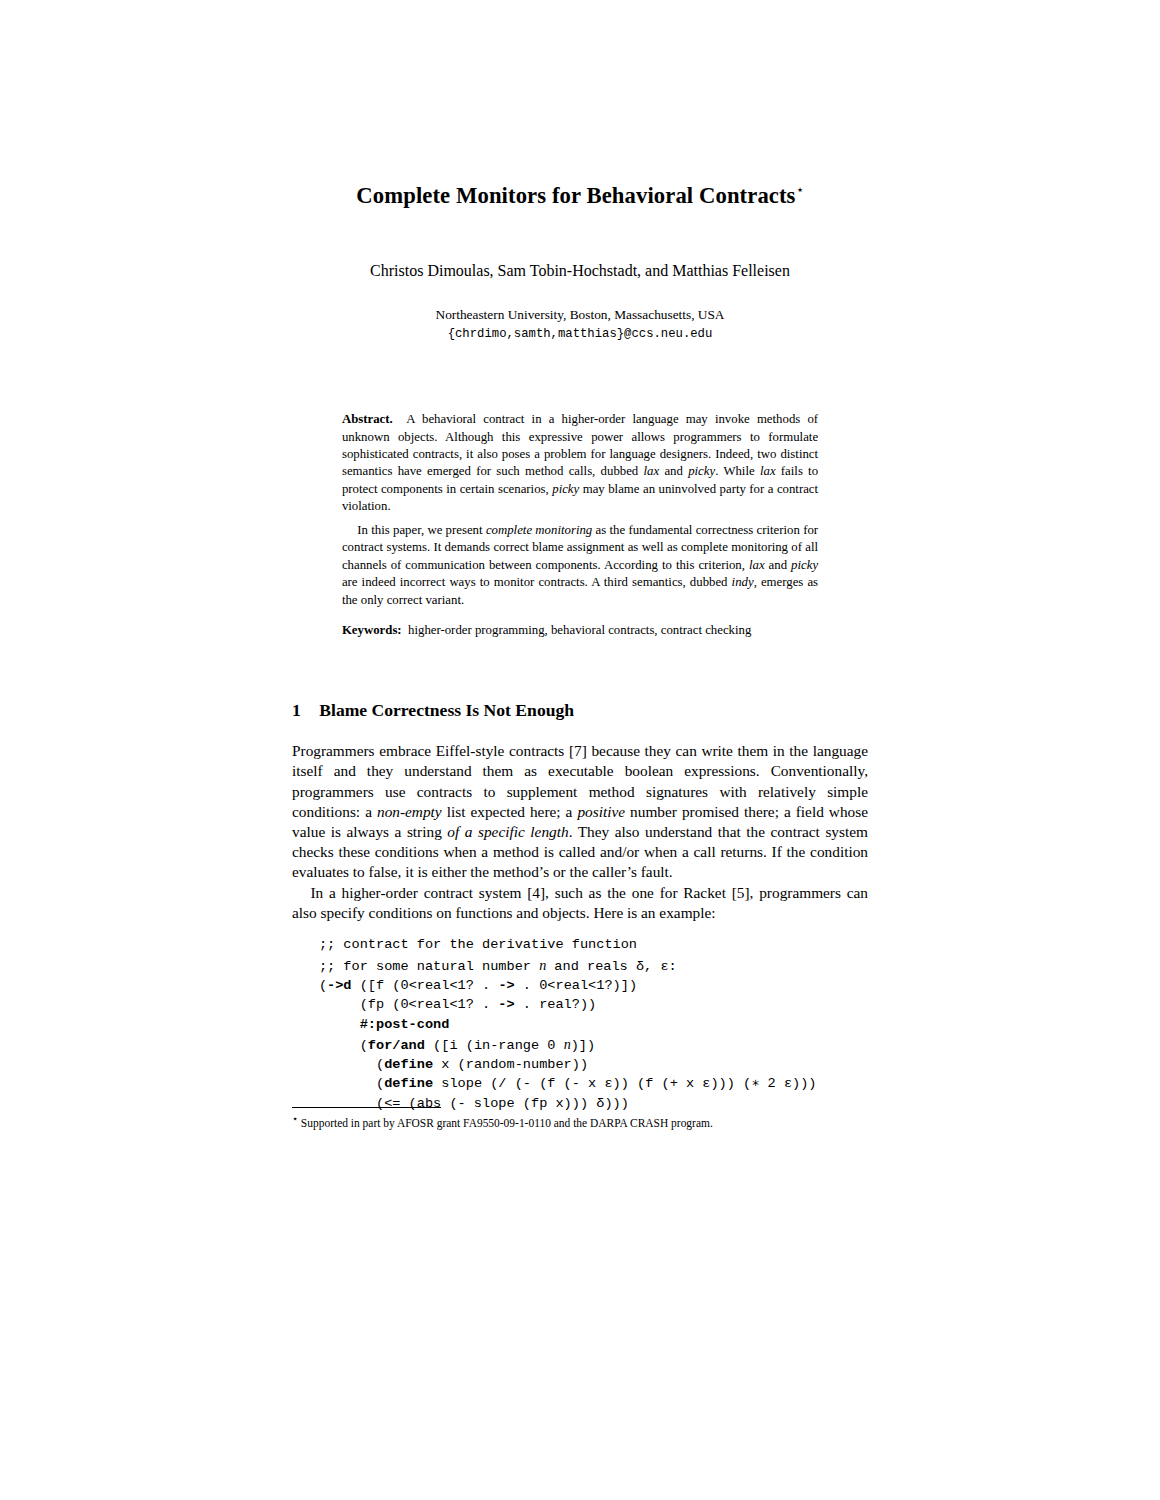Complete Monitors for Behavioral Contracts⋆
Christos Dimoulas, Sam Tobin-Hochstadt, and Matthias Felleisen
Northeastern University, Boston, Massachusetts, USA
{chrdimo,samth,matthias}@ccs.neu.edu
Abstract. A behavioral contract in a higher-order language may invoke methods of unknown objects. Although this expressive power allows programmers to formulate sophisticated contracts, it also poses a problem for language designers. Indeed, two distinct semantics have emerged for such method calls, dubbed lax and picky. While lax fails to protect components in certain scenarios, picky may blame an uninvolved party for a contract violation.
In this paper, we present complete monitoring as the fundamental correctness criterion for contract systems. It demands correct blame assignment as well as complete monitoring of all channels of communication between components. According to this criterion, lax and picky are indeed incorrect ways to monitor contracts. A third semantics, dubbed indy, emerges as the only correct variant.
Keywords: higher-order programming, behavioral contracts, contract checking
1 Blame Correctness Is Not Enough
Programmers embrace Eiffel-style contracts [7] because they can write them in the language itself and they understand them as executable boolean expressions. Conventionally, programmers use contracts to supplement method signatures with relatively simple conditions: a non-empty list expected here; a positive number promised there; a field whose value is always a string of a specific length. They also understand that the contract system checks these conditions when a method is called and/or when a call returns. If the condition evaluates to false, it is either the method’s or the caller’s fault.
In a higher-order contract system [4], such as the one for Racket [5], programmers can also specify conditions on functions and objects. Here is an example:
;; contract for the derivative function ;; for some natural number n and reals δ, ε: (->d ([f (0<real<1? . -> . 0<real<1?)]) (fp (0<real<1? . -> . real?)) #:post-cond (for/and ([i (in-range 0 n)]) (define x (random-number)) (define slope (/ (- (f (- x ε)) (f (+ x ε))) (∗ 2 ε))) (<= (abs (- slope (fp x))) δ)))
⋆ Supported in part by AFOSR grant FA9550-09-1-0110 and the DARPA CRASH program.